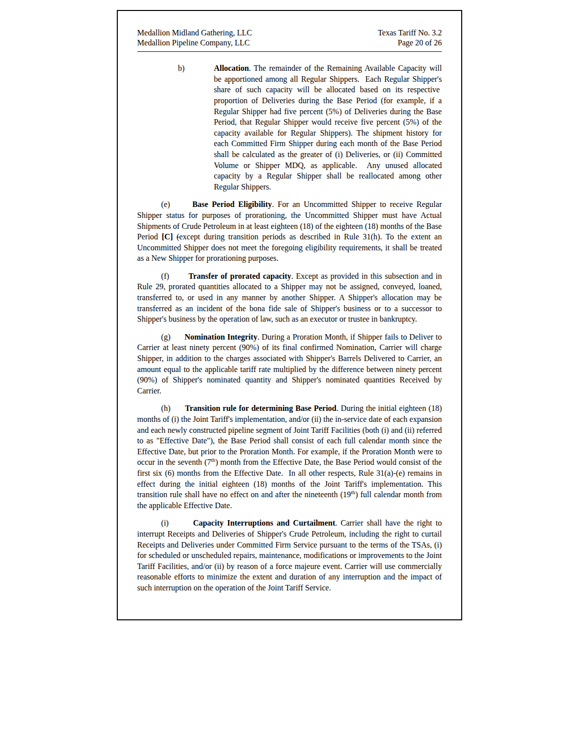Medallion Midland Gathering, LLC
Medallion Pipeline Company, LLC
Texas Tariff No. 3.2
Page 20 of 26
b) Allocation. The remainder of the Remaining Available Capacity will be apportioned among all Regular Shippers. Each Regular Shipper's share of such capacity will be allocated based on its respective proportion of Deliveries during the Base Period (for example, if a Regular Shipper had five percent (5%) of Deliveries during the Base Period, that Regular Shipper would receive five percent (5%) of the capacity available for Regular Shippers). The shipment history for each Committed Firm Shipper during each month of the Base Period shall be calculated as the greater of (i) Deliveries, or (ii) Committed Volume or Shipper MDQ, as applicable. Any unused allocated capacity by a Regular Shipper shall be reallocated among other Regular Shippers.
(e) Base Period Eligibility. For an Uncommitted Shipper to receive Regular Shipper status for purposes of prorationing, the Uncommitted Shipper must have Actual Shipments of Crude Petroleum in at least eighteen (18) of the eighteen (18) months of the Base Period [C] (except during transition periods as described in Rule 31(h). To the extent an Uncommitted Shipper does not meet the foregoing eligibility requirements, it shall be treated as a New Shipper for prorationing purposes.
(f) Transfer of prorated capacity. Except as provided in this subsection and in Rule 29, prorated quantities allocated to a Shipper may not be assigned, conveyed, loaned, transferred to, or used in any manner by another Shipper. A Shipper's allocation may be transferred as an incident of the bona fide sale of Shipper's business or to a successor to Shipper's business by the operation of law, such as an executor or trustee in bankruptcy.
(g) Nomination Integrity. During a Proration Month, if Shipper fails to Deliver to Carrier at least ninety percent (90%) of its final confirmed Nomination, Carrier will charge Shipper, in addition to the charges associated with Shipper's Barrels Delivered to Carrier, an amount equal to the applicable tariff rate multiplied by the difference between ninety percent (90%) of Shipper's nominated quantity and Shipper's nominated quantities Received by Carrier.
(h) Transition rule for determining Base Period. During the initial eighteen (18) months of (i) the Joint Tariff's implementation, and/or (ii) the in-service date of each expansion and each newly constructed pipeline segment of Joint Tariff Facilities (both (i) and (ii) referred to as "Effective Date"), the Base Period shall consist of each full calendar month since the Effective Date, but prior to the Proration Month. For example, if the Proration Month were to occur in the seventh (7th) month from the Effective Date, the Base Period would consist of the first six (6) months from the Effective Date. In all other respects, Rule 31(a)-(e) remains in effect during the initial eighteen (18) months of the Joint Tariff's implementation. This transition rule shall have no effect on and after the nineteenth (19th) full calendar month from the applicable Effective Date.
(i) Capacity Interruptions and Curtailment. Carrier shall have the right to interrupt Receipts and Deliveries of Shipper's Crude Petroleum, including the right to curtail Receipts and Deliveries under Committed Firm Service pursuant to the terms of the TSAs, (i) for scheduled or unscheduled repairs, maintenance, modifications or improvements to the Joint Tariff Facilities, and/or (ii) by reason of a force majeure event. Carrier will use commercially reasonable efforts to minimize the extent and duration of any interruption and the impact of such interruption on the operation of the Joint Tariff Service.